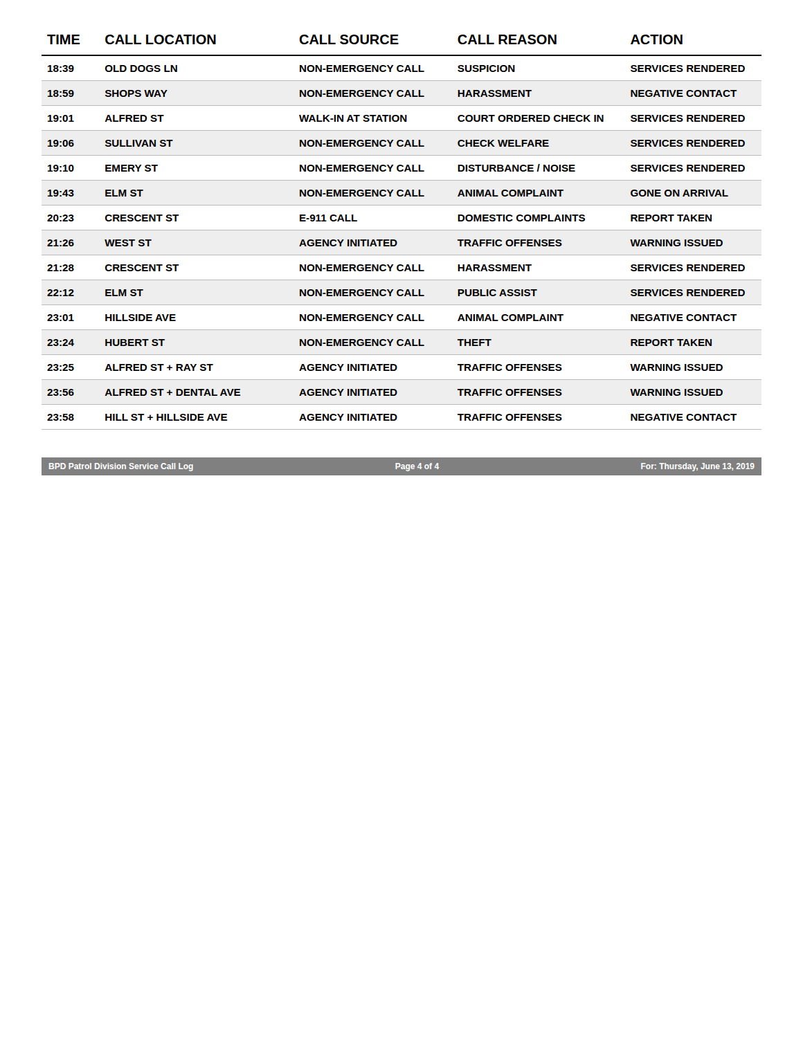| TIME | CALL LOCATION | CALL SOURCE | CALL REASON | ACTION |
| --- | --- | --- | --- | --- |
| 18:39 | OLD DOGS LN | NON-EMERGENCY CALL | SUSPICION | SERVICES RENDERED |
| 18:59 | SHOPS WAY | NON-EMERGENCY CALL | HARASSMENT | NEGATIVE CONTACT |
| 19:01 | ALFRED ST | WALK-IN AT STATION | COURT ORDERED CHECK IN | SERVICES RENDERED |
| 19:06 | SULLIVAN ST | NON-EMERGENCY CALL | CHECK WELFARE | SERVICES RENDERED |
| 19:10 | EMERY ST | NON-EMERGENCY CALL | DISTURBANCE / NOISE | SERVICES RENDERED |
| 19:43 | ELM ST | NON-EMERGENCY CALL | ANIMAL COMPLAINT | GONE ON ARRIVAL |
| 20:23 | CRESCENT ST | E-911 CALL | DOMESTIC COMPLAINTS | REPORT TAKEN |
| 21:26 | WEST ST | AGENCY INITIATED | TRAFFIC OFFENSES | WARNING ISSUED |
| 21:28 | CRESCENT ST | NON-EMERGENCY CALL | HARASSMENT | SERVICES RENDERED |
| 22:12 | ELM ST | NON-EMERGENCY CALL | PUBLIC ASSIST | SERVICES RENDERED |
| 23:01 | HILLSIDE AVE | NON-EMERGENCY CALL | ANIMAL COMPLAINT | NEGATIVE CONTACT |
| 23:24 | HUBERT ST | NON-EMERGENCY CALL | THEFT | REPORT TAKEN |
| 23:25 | ALFRED ST + RAY ST | AGENCY INITIATED | TRAFFIC OFFENSES | WARNING ISSUED |
| 23:56 | ALFRED ST + DENTAL AVE | AGENCY INITIATED | TRAFFIC OFFENSES | WARNING ISSUED |
| 23:58 | HILL ST + HILLSIDE AVE | AGENCY INITIATED | TRAFFIC OFFENSES | NEGATIVE CONTACT |
BPD Patrol Division Service Call Log Page 4 of 4 For: Thursday, June 13, 2019